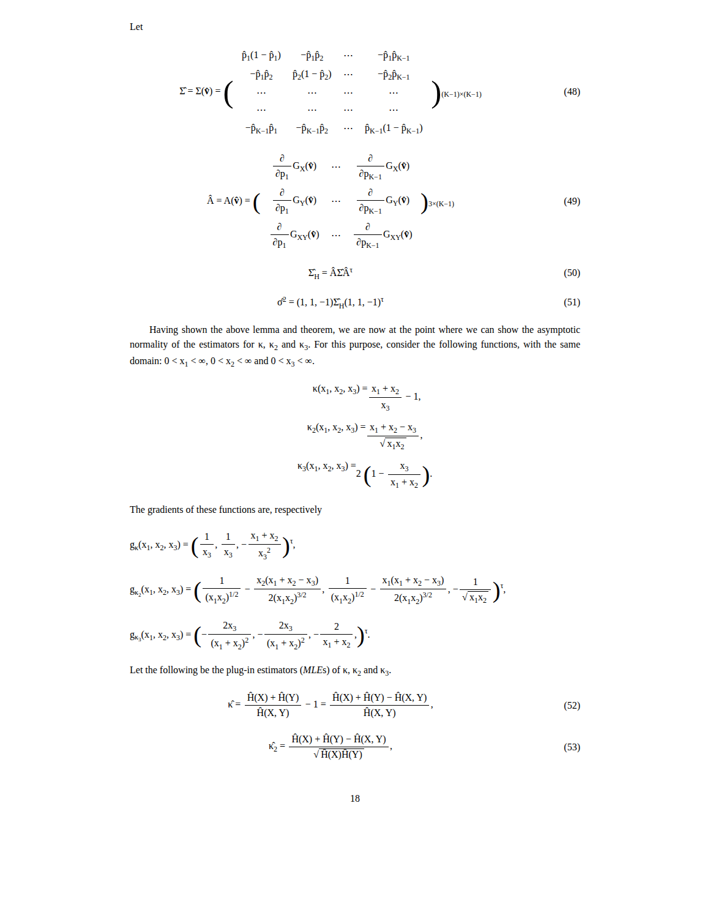Let
Σ̂ = Σ(v̂) = (
| p̂ 1 (1 − p̂ 1 ) | −p̂ 1 p̂ 2 | ⋯ | −p̂ 1 p̂ K−1 |
| −p̂ 1 p̂ 2 | p̂ 2 (1 − p̂ 2 ) | ⋯ | −p̂ 2 p̂ K−1 |
| ⋯ | ⋯ | ⋯ | ⋯ |
| ⋯ | ⋯ | ⋯ | ⋯ |
| −p̂ K−1 p̂ 1 | −p̂ K−1 p̂ 2 | ⋯ | p̂ K−1 (1 − p̂ K−1 ) |
)(K−1)×(K−1)
(48)
Â = A(v̂) = (
| ∂ ∂p 1 G X ( v̂ ) | ⋯ | ∂ ∂p K−1 G X ( v̂ ) |
| ∂ ∂p 1 G Y ( v̂ ) | ⋯ | ∂ ∂p K−1 G Y ( v̂ ) |
| ∂ ∂p 1 G XY ( v̂ ) | ⋯ | ∂ ∂p K−1 G XY ( v̂ ) |
) 3×(K−1)
(49)
Σ̂H = ÂΣ̂Âτ
(50)
σ̂2 = (1, 1, −1)Σ̂H(1, 1, −1)τ
(51)
Having shown the above lemma and theorem, we are now at the point where we can show the asymptotic normality of the estimators for κ, κ2 and κ3. For this purpose, consider the following functions, with the same domain: 0 < x1 < ∞, 0 < x2 < ∞ and 0 < x3 < ∞.
κ(x1, x2, x3) =
x1 + x2 x3 − 1,
κ2(x1, x2, x3) =
x1 + x2 − x3√x1x2,
κ3(x1, x2, x3) =
2 (1 − x3 x1 + x2).
The gradients of these functions are, respectively
gκ(x1, x2, x3) = (1 x3, 1 x3, −x1 + x2 x32) τ,
gκ2(x1, x2, x3) = (1(x1x2)1/2 − x2(x1 + x2 − x3) 2(x1x2)3/2, 1(x1x2)1/2 − x1(x1 + x2 − x3) 2(x1x2)3/2, −1√x1x2) τ,
gκ3(x1, x2, x3) = (−2x3(x1 + x2)2, −2x3(x1 + x2)2, −2 x1 + x2,) τ.
Let the following be the plug-in estimators (MLEs) of κ, κ2 and κ3.
κ̂ = Ĥ(X) + Ĥ(Y) Ĥ(X, Y) − 1 = Ĥ(X) + Ĥ(Y) − Ĥ(X, Y) Ĥ(X, Y),
(52)
κ̂2 = Ĥ(X) + Ĥ(Y) − Ĥ(X, Y)√Ĥ(X)Ĥ(Y),
(53)
18